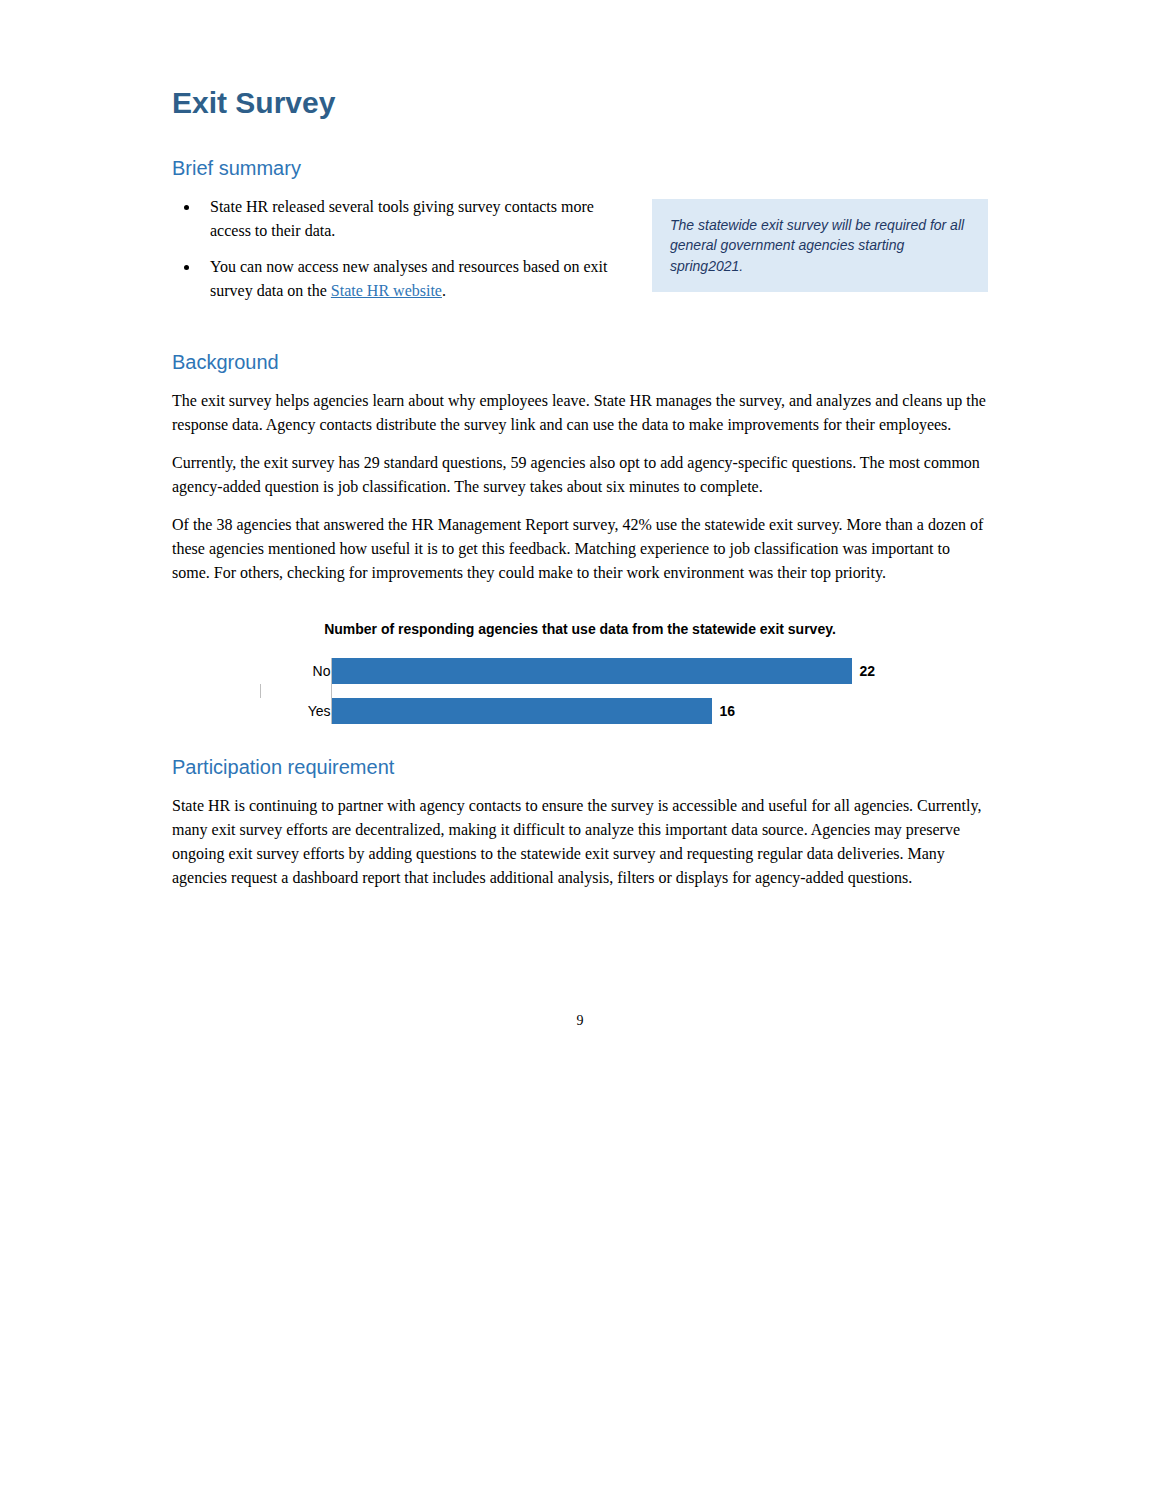Exit Survey
Brief summary
The statewide exit survey will be required for all general government agencies starting spring2021.
State HR released several tools giving survey contacts more access to their data.
You can now access new analyses and resources based on exit survey data on the State HR website.
Background
The exit survey helps agencies learn about why employees leave. State HR manages the survey, and analyzes and cleans up the response data. Agency contacts distribute the survey link and can use the data to make improvements for their employees.
Currently, the exit survey has 29 standard questions, 59 agencies also opt to add agency-specific questions. The most common agency-added question is job classification. The survey takes about six minutes to complete.
Of the 38 agencies that answered the HR Management Report survey, 42% use the statewide exit survey. More than a dozen of these agencies mentioned how useful it is to get this feedback. Matching experience to job classification was important to some. For others, checking for improvements they could make to their work environment was their top priority.
Number of responding agencies that use data from the statewide exit survey.
| No | 22 |
| Yes | 16 |
Participation requirement
State HR is continuing to partner with agency contacts to ensure the survey is accessible and useful for all agencies. Currently, many exit survey efforts are decentralized, making it difficult to analyze this important data source. Agencies may preserve ongoing exit survey efforts by adding questions to the statewide exit survey and requesting regular data deliveries. Many agencies request a dashboard report that includes additional analysis, filters or displays for agency-added questions.
9